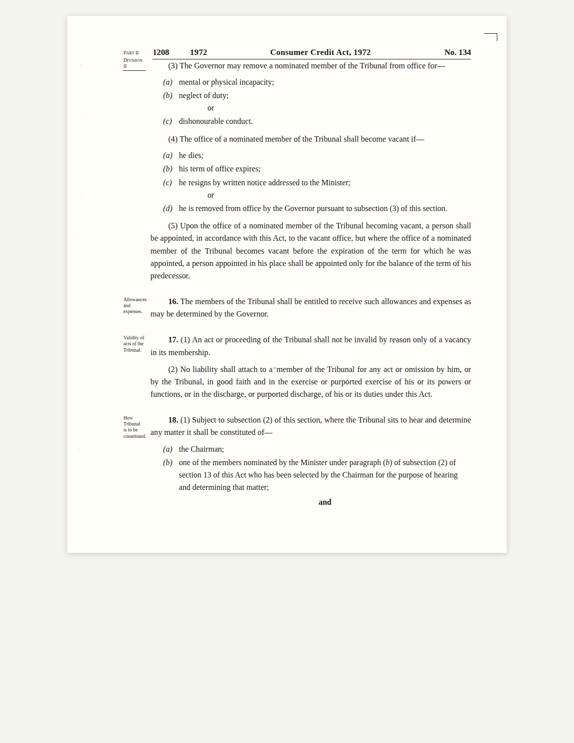1208
1972 Consumer Credit Act, 1972
No. 134
PART II
DIVISION II
(3) The Governor may remove a nominated member of the Tribunal from office for—
(a) mental or physical incapacity;
(b) neglect of duty; or
(c) dishonourable conduct.
(4) The office of a nominated member of the Tribunal shall become vacant if—
(a) he dies;
(b) his term of office expires;
(c) he resigns by written notice addressed to the Minister; or
(d) he is removed from office by the Governor pursuant to subsection (3) of this section.
(5) Upon the office of a nominated member of the Tribunal becoming vacant, a person shall be appointed, in accordance with this Act, to the vacant office, but where the office of a nominated member of the Tribunal becomes vacant before the expiration of the term for which he was appointed, a person appointed in his place shall be appointed only for the balance of the term of his predecessor.
Allowances
and expenses.
16. The members of the Tribunal shall be entitled to receive such allowances and expenses as may be determined by the Governor.
Validity of
acts of the
Tribunal.
17. (1) An act or proceeding of the Tribunal shall not be invalid by reason only of a vacancy in its membership.
(2) No liability shall attach to a⁻member of the Tribunal for any act or omission by him, or by the Tribunal, in good faith and in the exercise or purported exercise of his or its powers or functions, or in the discharge, or purported discharge, of his or its duties under this Act.
How Tribunal
is to be
constituted.
18. (1) Subject to subsection (2) of this section, where the Tribunal sits to hear and determine any matter it shall be constituted of—
(a) the Chairman;
(b) one of the members nominated by the Minister under paragraph (b) of subsection (2) of section 13 of this Act who has been selected by the Chairman for the purpose of hearing and determining that matter; and